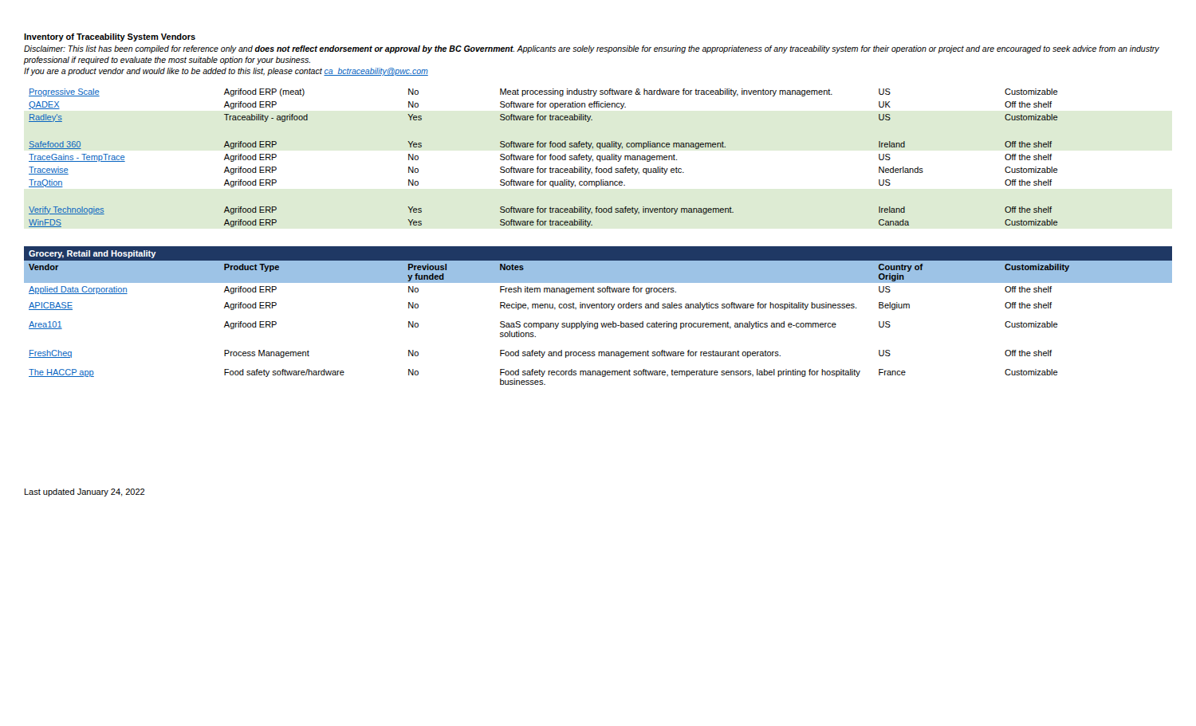Inventory of Traceability System Vendors
Disclaimer: This list has been compiled for reference only and does not reflect endorsement or approval by the BC Government. Applicants are solely responsible for ensuring the appropriateness of any traceability system for their operation or project and are encouraged to seek advice from an industry professional if required to evaluate the most suitable option for your business.
If you are a product vendor and would like to be added to this list, please contact ca_bctraceability@pwc.com
| Progressive Scale | Agrifood ERP (meat) | No | Meat processing industry software & hardware for traceability, inventory management. | US | Customizable |
| QADEX | Agrifood ERP | No | Software for operation efficiency. | UK | Off the shelf |
| Radley's | Traceability - agrifood | Yes | Software for traceability. | US | Customizable |
| Safefood 360 | Agrifood ERP | Yes | Software for food safety, quality, compliance management. | Ireland | Off the shelf |
| TraceGains - TempTrace | Agrifood ERP | No | Software for food safety, quality management. | US | Off the shelf |
| Tracewise | Agrifood ERP | No | Software for traceability, food safety, quality etc. | Nederlands | Customizable |
| TraQtion | Agrifood ERP | No | Software for quality, compliance. | US | Off the shelf |
| Verify Technologies | Agrifood ERP | Yes | Software for traceability, food safety, inventory management. | Ireland | Off the shelf |
| WinFDS | Agrifood ERP | Yes | Software for traceability. | Canada | Customizable |
Grocery, Retail and Hospitality
| Vendor | Product Type | Previousl y funded | Notes | Country of Origin | Customizability |
| Applied Data Corporation | Agrifood ERP | No | Fresh item management software for grocers. | US | Off the shelf |
| APICBASE | Agrifood ERP | No | Recipe, menu, cost, inventory orders and sales analytics software for hospitality businesses. | Belgium | Off the shelf |
| Area101 | Agrifood ERP | No | SaaS company supplying web-based catering procurement, analytics and e-commerce solutions. | US | Customizable |
| FreshCheq | Process Management | No | Food safety and process management software for restaurant operators. | US | Off the shelf |
| The HACCP app | Food safety software/hardware | No | Food safety records management software, temperature sensors, label printing for hospitality businesses. | France | Customizable |
Last updated January 24, 2022